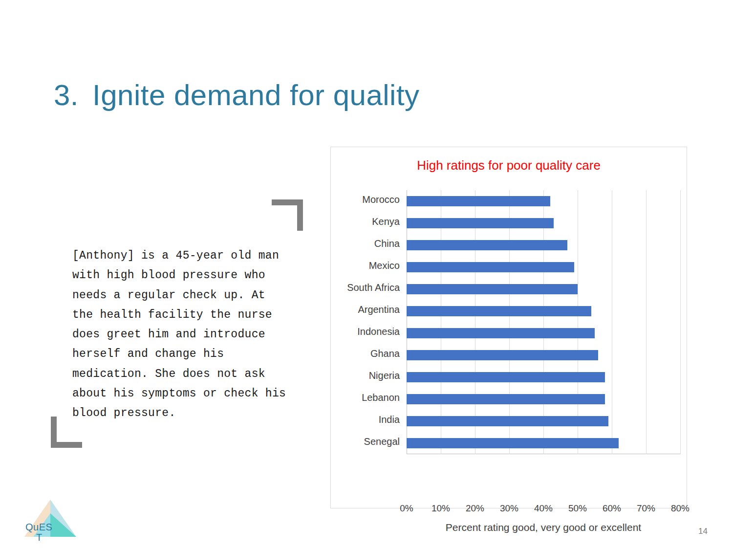3. Ignite demand for quality
[Anthony] is a 45-year old man with high blood pressure who needs a regular check up. At the health facility the nurse does greet him and introduce herself and change his medication. She does not ask about his symptoms or check his blood pressure.
High ratings for poor quality care
Morocco
Kenya
China
Mexico
South Africa
Argentina
Indonesia
Ghana
Nigeria
Lebanon
India
Senegal
0%
10%
20%
30%
40%
50%
60%
70%
80%
Percent rating good, very good or excellent
QuEST
14